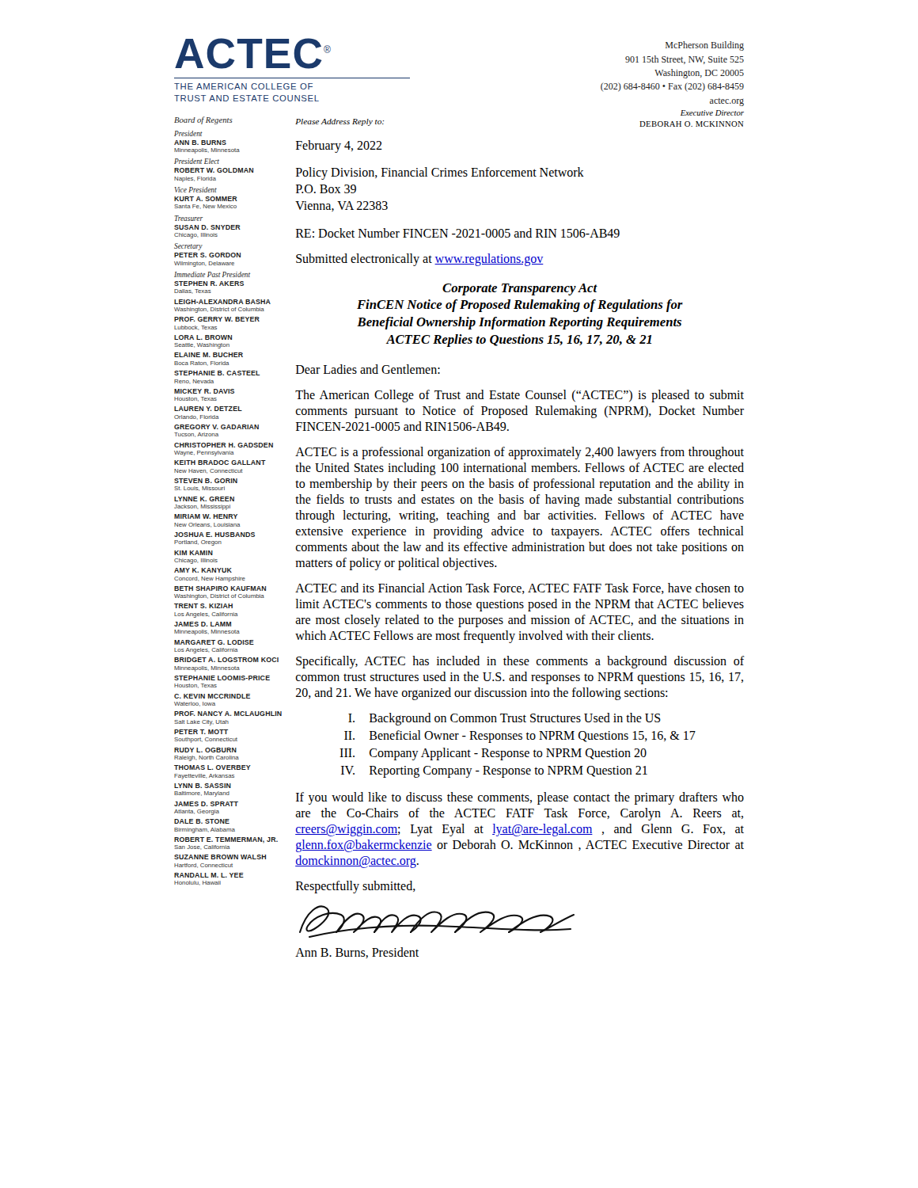ACTEC®
The American College of
Trust and Estate Counsel
McPherson Building
901 15th Street, NW, Suite 525
Washington, DC 20005
(202) 684-8460 • Fax (202) 684-8459
actec.org
Executive Director
DEBORAH O. MCKINNON
Board of Regents
President
Ann B. Burns
Minneapolis, Minnesota
President Elect
Robert W. Goldman
Naples, Florida
Vice President
Kurt A. Sommer
Santa Fe, New Mexico
Treasurer
Susan D. Snyder
Chicago, Illinois
Secretary
Peter S. Gordon
Wilmington, Delaware
Immediate Past President
Stephen R. Akers
Dallas, Texas
Leigh-Alexandra Basha
Washington, District of Columbia
Prof. Gerry W. Beyer
Lubbock, Texas
Lora L. Brown
Seattle, Washington
Elaine M. Bucher
Boca Raton, Florida
Stephanie B. Casteel
Reno, Nevada
Mickey R. Davis
Houston, Texas
Lauren Y. Detzel
Orlando, Florida
Gregory V. Gadarian
Tucson, Arizona
Christopher H. Gadsden
Wayne, Pennsylvania
Keith Bradoc Gallant
New Haven, Connecticut
Steven B. Gorin
St. Louis, Missouri
Lynne K. Green
Jackson, Mississippi
Miriam W. Henry
New Orleans, Louisiana
Joshua E. Husbands
Portland, Oregon
Kim Kamin
Chicago, Illinois
Amy K. Kanyuk
Concord, New Hampshire
Beth Shapiro Kaufman
Washington, District of Columbia
Trent S. Kiziah
Los Angeles, California
James D. Lamm
Minneapolis, Minnesota
Margaret G. Lodise
Los Angeles, California
Bridget A. Logstrom Koci
Minneapolis, Minnesota
Stephanie Loomis-Price
Houston, Texas
C. Kevin McCrindle
Waterloo, Iowa
Prof. Nancy A. McLaughlin
Salt Lake City, Utah
Peter T. Mott
Southport, Connecticut
Rudy L. Ogburn
Raleigh, North Carolina
Thomas L. Overbey
Fayetteville, Arkansas
Lynn B. Sassin
Baltimore, Maryland
James D. Spratt
Atlanta, Georgia
Dale B. Stone
Birmingham, Alabama
Robert E. Temmerman, Jr.
San Jose, California
Suzanne Brown Walsh
Hartford, Connecticut
Randall M. L. Yee
Honolulu, Hawaii
Please Address Reply to:
February 4, 2022
Policy Division, Financial Crimes Enforcement Network
P.O. Box 39
Vienna, VA 22383
RE: Docket Number FINCEN -2021-0005 and RIN 1506-AB49
Submitted electronically at www.regulations.gov
Corporate Transparency Act
FinCEN Notice of Proposed Rulemaking of Regulations for
Beneficial Ownership Information Reporting Requirements
ACTEC Replies to Questions 15, 16, 17, 20, & 21
Dear Ladies and Gentlemen:
The American College of Trust and Estate Counsel (“ACTEC”) is pleased to submit comments pursuant to Notice of Proposed Rulemaking (NPRM), Docket Number FINCEN-2021-0005 and RIN1506-AB49.
ACTEC is a professional organization of approximately 2,400 lawyers from throughout the United States including 100 international members. Fellows of ACTEC are elected to membership by their peers on the basis of professional reputation and the ability in the fields to trusts and estates on the basis of having made substantial contributions through lecturing, writing, teaching and bar activities. Fellows of ACTEC have extensive experience in providing advice to taxpayers. ACTEC offers technical comments about the law and its effective administration but does not take positions on matters of policy or political objectives.
ACTEC and its Financial Action Task Force, ACTEC FATF Task Force, have chosen to limit ACTEC's comments to those questions posed in the NPRM that ACTEC believes are most closely related to the purposes and mission of ACTEC, and the situations in which ACTEC Fellows are most frequently involved with their clients.
Specifically, ACTEC has included in these comments a background discussion of common trust structures used in the U.S. and responses to NPRM questions 15, 16, 17, 20, and 21. We have organized our discussion into the following sections:
I. Background on Common Trust Structures Used in the US
II. Beneficial Owner - Responses to NPRM Questions 15, 16, & 17
III. Company Applicant - Response to NPRM Question 20
IV. Reporting Company - Response to NPRM Question 21
If you would like to discuss these comments, please contact the primary drafters who are the Co-Chairs of the ACTEC FATF Task Force, Carolyn A. Reers at, creers@wiggin.com; Lyat Eyal at lyat@are-legal.com , and Glenn G. Fox, at glenn.fox@bakermckenzie or Deborah O. McKinnon , ACTEC Executive Director at domckinnon@actec.org.
Respectfully submitted,
Ann B. Burns, President